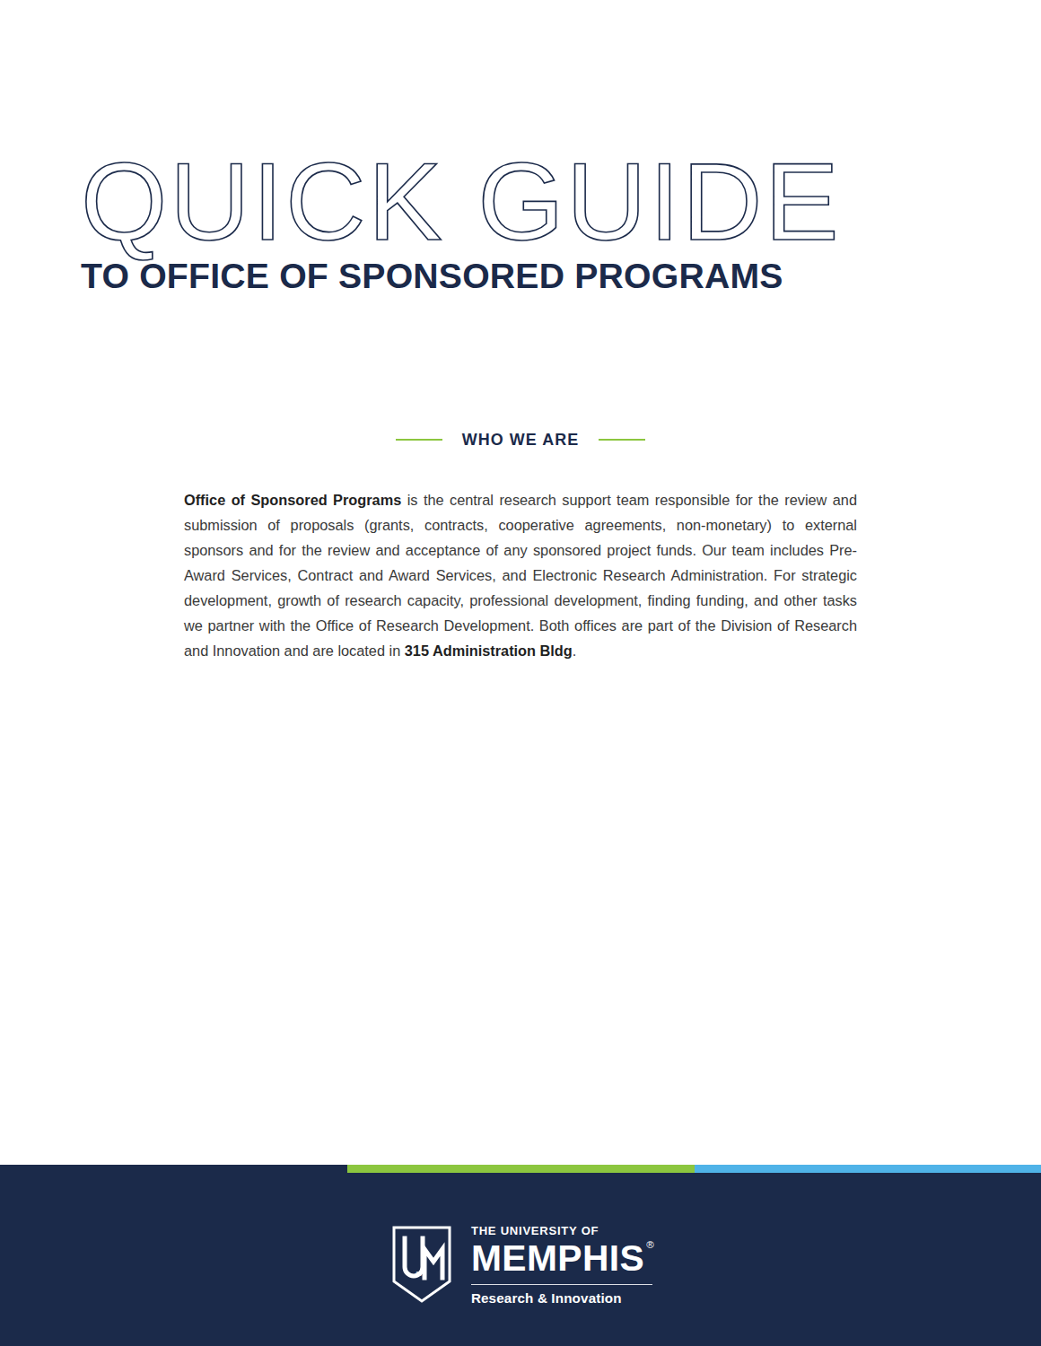QUICK GUIDE
TO OFFICE OF SPONSORED PROGRAMS
WHO WE ARE
Office of Sponsored Programs is the central research support team responsible for the review and submission of proposals (grants, contracts, cooperative agreements, non-monetary) to external sponsors and for the review and acceptance of any sponsored project funds. Our team includes Pre-Award Services, Contract and Award Services, and Electronic Research Administration. For strategic development, growth of research capacity, professional development, finding funding, and other tasks we partner with the Office of Research Development. Both offices are part of the Division of Research and Innovation and are located in 315 Administration Bldg.
of
THE UNIVERSITY OF
MEMPHIS®
Research & Innovation